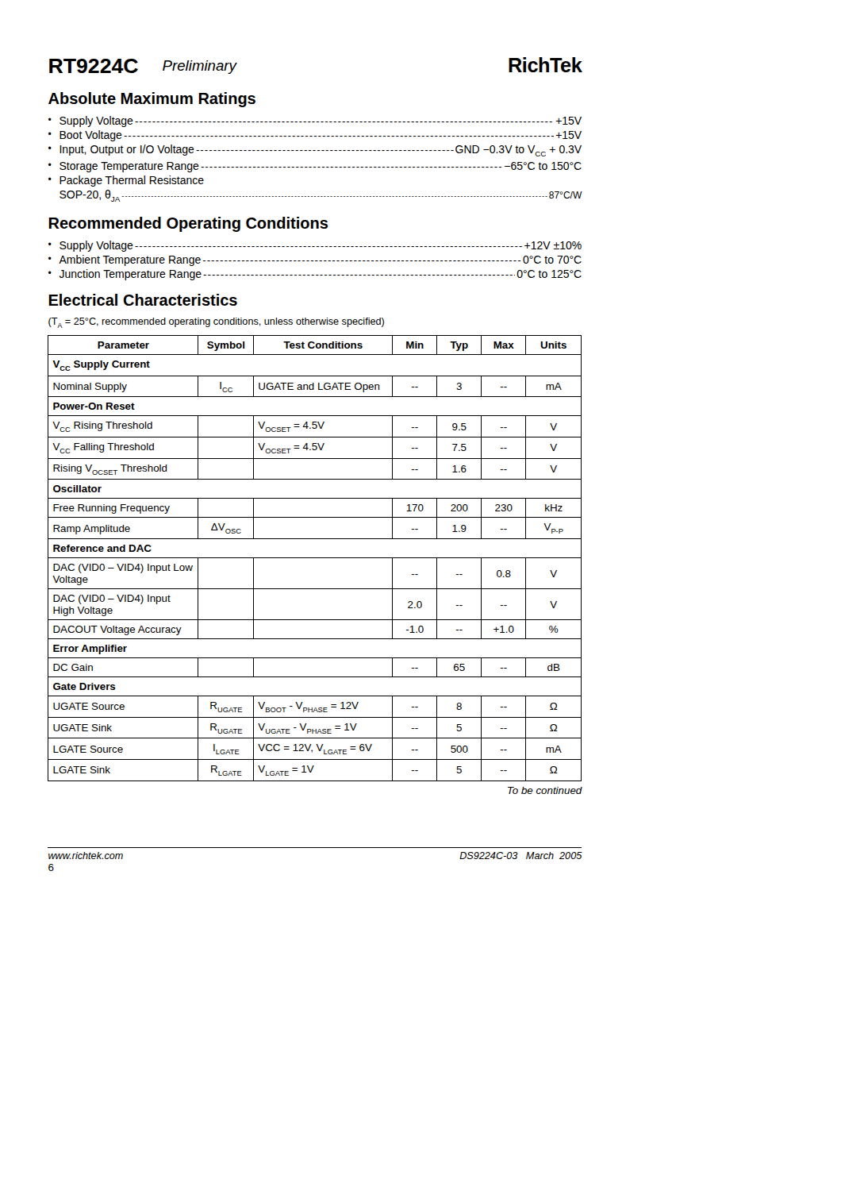RT9224C
Preliminary
RichTek
Absolute Maximum Ratings
Supply Voltage -------------------------------------------------------------------------------------------------- +15V
Boot Voltage ---------------------------------------------------------------------------------------------------- +15V
Input, Output or I/O Voltage ----------------------------------------------------------------------------- GND −0.3V to VCC + 0.3V
Storage Temperature Range ----------------------------------------------------------------------------- −65°C to 150°C
Package Thermal Resistance
SOP-20, θJA ------------------------------------------------------------------------------------------------------------------------------------------------------------- 87°C/W
Recommended Operating Conditions
Supply Voltage ------------------------------------------------------------------------------------------------- +12V ±10%
Ambient Temperature Range ----------------------------------------------------------------------------- 0°C to 70°C
Junction Temperature Range ----------------------------------------------------------------------------- 0°C to 125°C
Electrical Characteristics
(TA = 25°C, recommended operating conditions, unless otherwise specified)
| Parameter | Symbol | Test Conditions | Min | Typ | Max | Units |
| --- | --- | --- | --- | --- | --- | --- |
| V CC Supply Current |
| Nominal Supply | I CC | UGATE and LGATE Open | -- | 3 | -- | mA |
| Power-On Reset |
| V CC Rising Threshold | | V OCSET = 4.5V | -- | 9.5 | -- | V |
| V CC Falling Threshold | | V OCSET = 4.5V | -- | 7.5 | -- | V |
| Rising V OCSET Threshold | | | -- | 1.6 | -- | V |
| Oscillator |
| Free Running Frequency | | | 170 | 200 | 230 | kHz |
| Ramp Amplitude | ΔV OSC | | -- | 1.9 | -- | V P-P |
| Reference and DAC |
| DAC (VID0 – VID4) Input Low Voltage | | | -- | -- | 0.8 | V |
| DAC (VID0 – VID4) Input High Voltage | | | 2.0 | -- | -- | V |
| DACOUT Voltage Accuracy | | | -1.0 | -- | +1.0 | % |
| Error Amplifier |
| DC Gain | | | -- | 65 | -- | dB |
| Gate Drivers |
| UGATE Source | R UGATE | V BOOT - V PHASE = 12V | -- | 8 | -- | Ω |
| UGATE Sink | R UGATE | V UGATE - V PHASE = 1V | -- | 5 | -- | Ω |
| LGATE Source | I LGATE | VCC = 12V, V LGATE = 6V | -- | 500 | -- | mA |
| LGATE Sink | R LGATE | V LGATE = 1V | -- | 5 | -- | Ω |
To be continued
www.richtek.com
DS9224C-03 March 2005
6